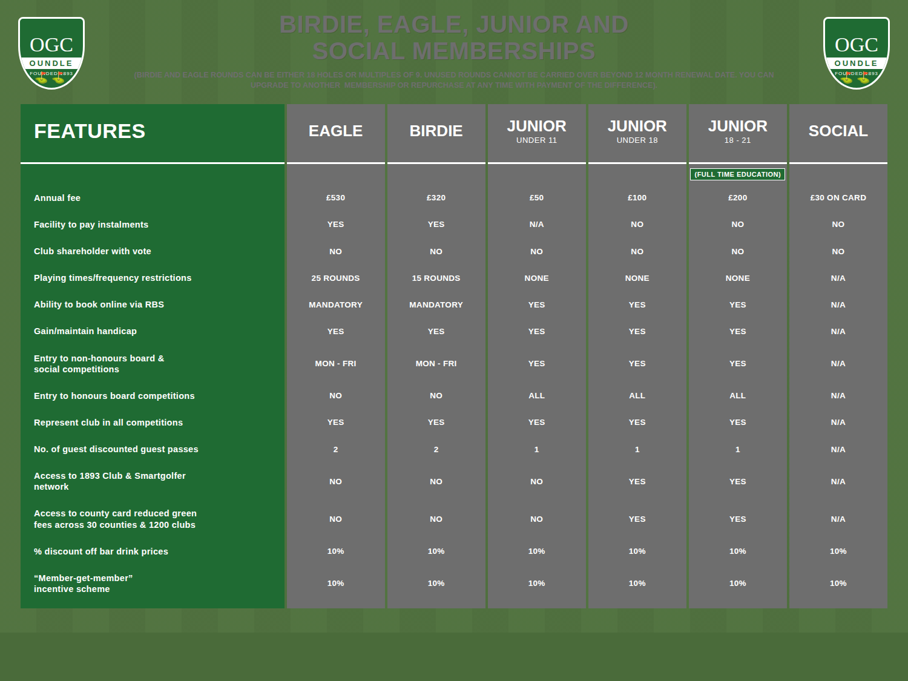OGC
OUNDLE
FOUNDED 1893
⛳⛳
OGC
OUNDLE
FOUNDED 1893
⛳⛳
Birdie, Eagle, Junior and
Social Memberships
(Birdie and Eagle rounds can be either 18 holes or multiples of 9. Unused rounds cannot be carried over beyond 12 month renewal date. You can upgrade to another membership or repurchase at any time with payment of the difference).
| Features | Eagle | Birdie | Junior Under 11 | Junior Under 18 | Junior 18 - 21 | Social |
| --- | --- | --- | --- | --- | --- | --- |
| | | | | | (FULL TIME EDUCATION) | |
| Annual fee | £530 | £320 | £50 | £100 | £200 | £30 ON CARD |
| Facility to pay instalments | YES | YES | N/A | NO | NO | NO |
| Club shareholder with vote | NO | NO | NO | NO | NO | NO |
| Playing times/frequency restrictions | 25 ROUNDS | 15 ROUNDS | NONE | NONE | NONE | N/A |
| Ability to book online via RBS | MANDATORY | MANDATORY | YES | YES | YES | N/A |
| Gain/maintain handicap | YES | YES | YES | YES | YES | N/A |
| Entry to non-honours board & social competitions | MON - FRI | MON - FRI | YES | YES | YES | N/A |
| Entry to honours board competitions | NO | NO | ALL | ALL | ALL | N/A |
| Represent club in all competitions | YES | YES | YES | YES | YES | N/A |
| No. of guest discounted guest passes | 2 | 2 | 1 | 1 | 1 | N/A |
| Access to 1893 Club & Smartgolfer network | NO | NO | NO | YES | YES | N/A |
| Access to county card reduced green fees across 30 counties & 1200 clubs | NO | NO | NO | YES | YES | N/A |
| % discount off bar drink prices | 10% | 10% | 10% | 10% | 10% | 10% |
| “Member-get-member” incentive scheme | 10% | 10% | 10% | 10% | 10% | 10% |